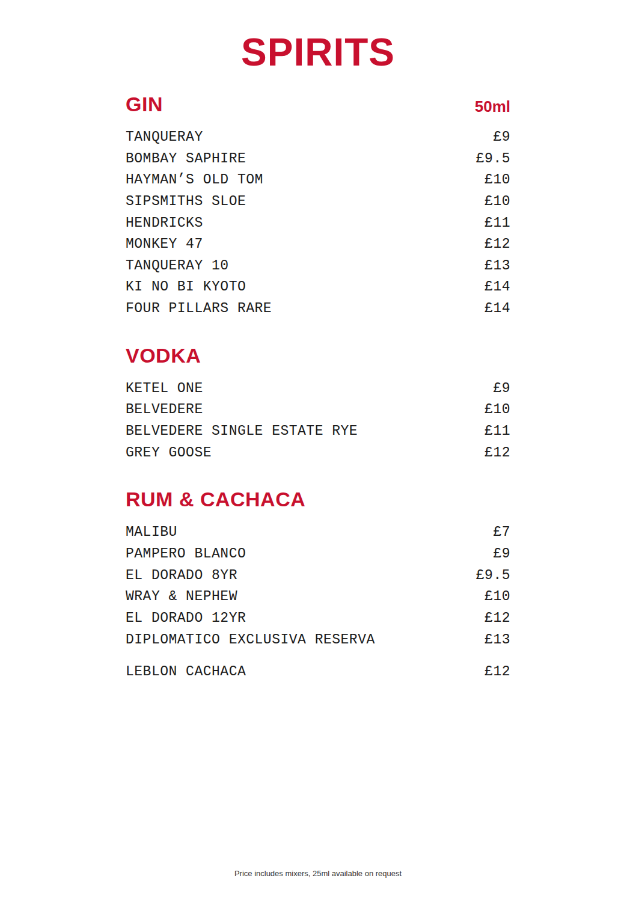Spirits
Gin
50ml
Tanqueray£9
Bombay Saphire£9.5
Hayman’s Old Tom£10
Sipsmiths Sloe£10
Hendricks£11
Monkey 47£12
Tanqueray 10£13
Ki No Bi Kyoto£14
Four Pillars Rare£14
Vodka
Ketel One£9
Belvedere£10
Belvedere Single Estate Rye£11
Grey Goose£12
Rum & Cachaca
Malibu£7
Pampero Blanco£9
El Dorado 8yr£9.5
Wray & Nephew£10
El Dorado 12yr£12
Diplomatico Exclusiva Reserva£13
Leblon Cachaca£12
Price includes mixers, 25ml available on request